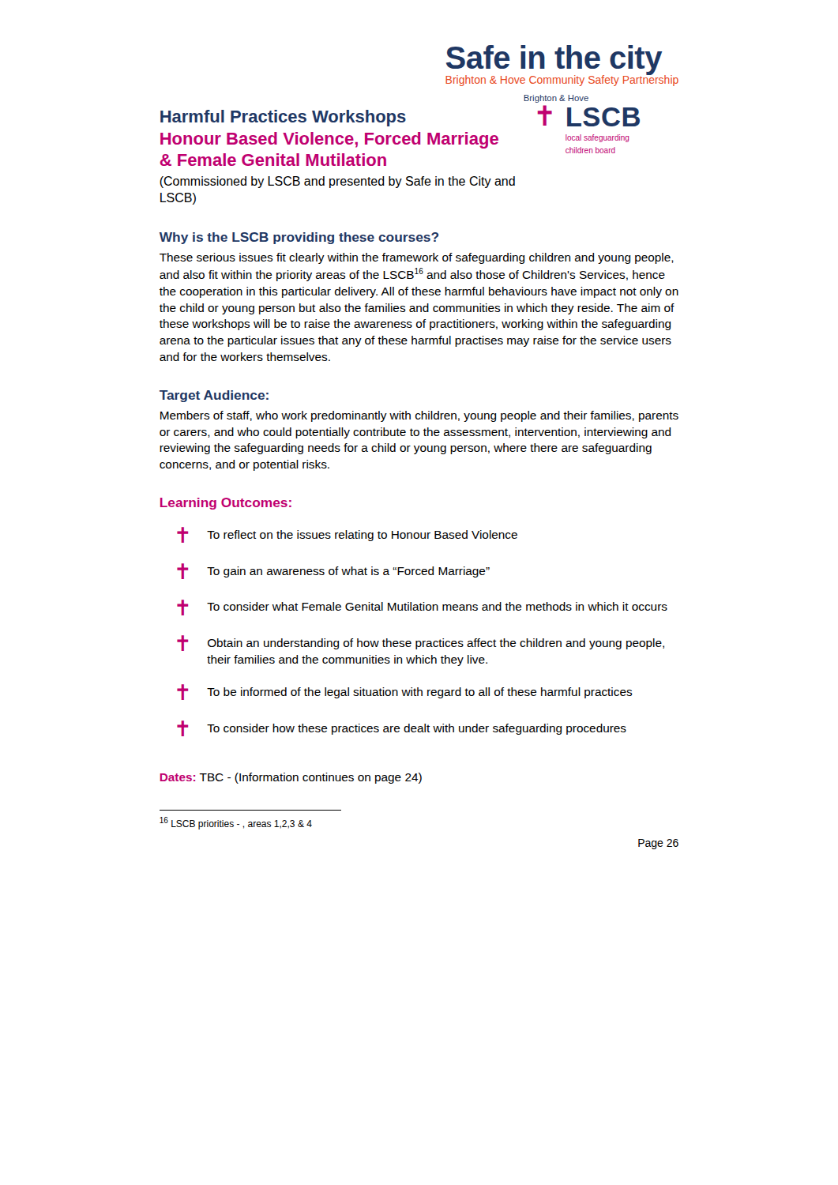Safe in the city
Brighton & Hove Community Safety Partnership
Brighton & Hove
✝LSCB
local safeguarding
children board
Harmful Practices Workshops
Honour Based Violence, Forced Marriage
& Female Genital Mutilation
(Commissioned by LSCB and presented by Safe in the City and LSCB)
Why is the LSCB providing these courses?
These serious issues fit clearly within the framework of safeguarding children and young people, and also fit within the priority areas of the LSCB16 and also those of Children's Services, hence the cooperation in this particular delivery. All of these harmful behaviours have impact not only on the child or young person but also the families and communities in which they reside. The aim of these workshops will be to raise the awareness of practitioners, working within the safeguarding arena to the particular issues that any of these harmful practises may raise for the service users and for the workers themselves.
Target Audience:
Members of staff, who work predominantly with children, young people and their families, parents or carers, and who could potentially contribute to the assessment, intervention, interviewing and reviewing the safeguarding needs for a child or young person, where there are safeguarding concerns, and or potential risks.
Learning Outcomes:
✝
To reflect on the issues relating to Honour Based Violence
✝
To gain an awareness of what is a “Forced Marriage”
✝
To consider what Female Genital Mutilation means and the methods in which it occurs
✝
Obtain an understanding of how these practices affect the children and young people, their families and the communities in which they live.
✝
To be informed of the legal situation with regard to all of these harmful practices
✝
To consider how these practices are dealt with under safeguarding procedures
Dates: TBC - (Information continues on page 24)
16 LSCB priorities - , areas 1,2,3 & 4
Page 26